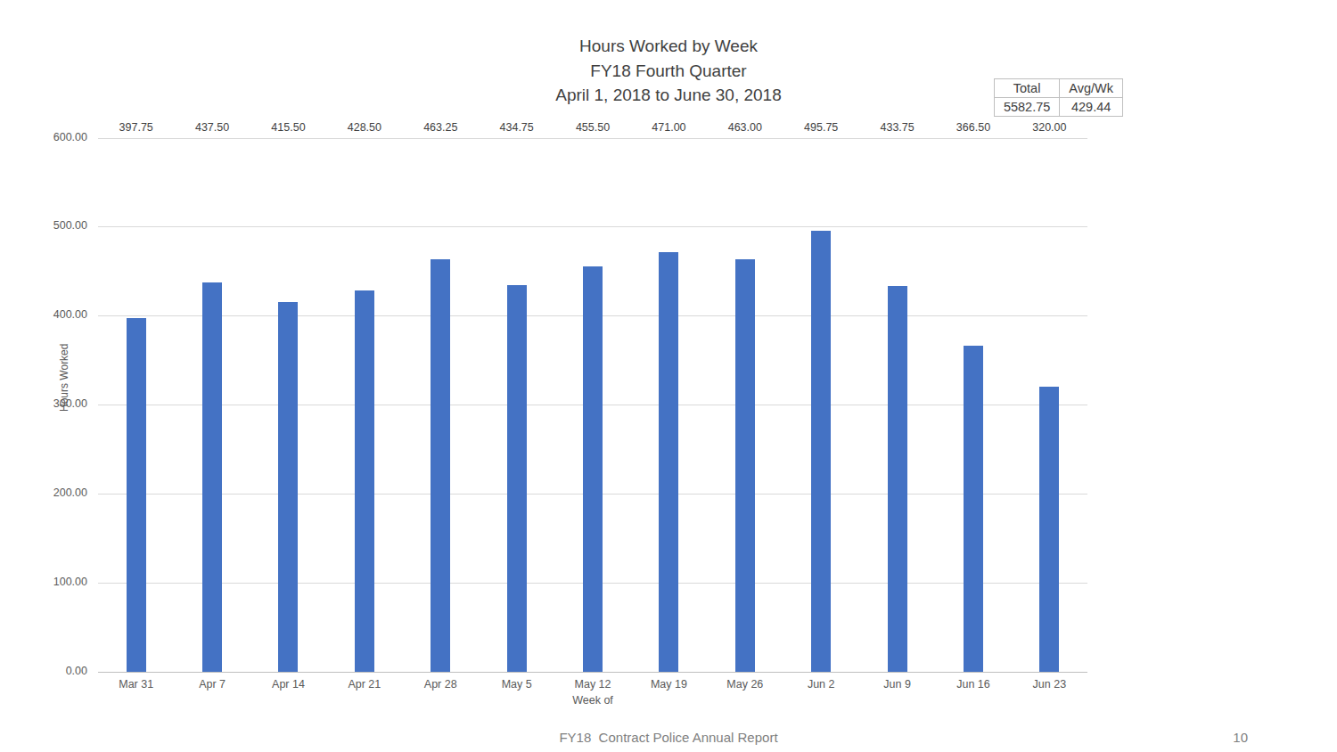Hours Worked by Week
FY18 Fourth Quarter
April 1, 2018 to June 30, 2018
| Total | Avg/Wk |
| --- | --- |
| 5582.75 | 429.44 |
Hours Worked
600.00
500.00
400.00
300.00
200.00
100.00
0.00
397.75
437.50
415.50
428.50
463.25
434.75
455.50
471.00
463.00
495.75
433.75
366.50
320.00
Mar 31
Apr 7
Apr 14
Apr 21
Apr 28
May 5
May 12
May 19
May 26
Jun 2
Jun 9
Jun 16
Jun 23
Week of
FY18 Contract Police Annual Report 10